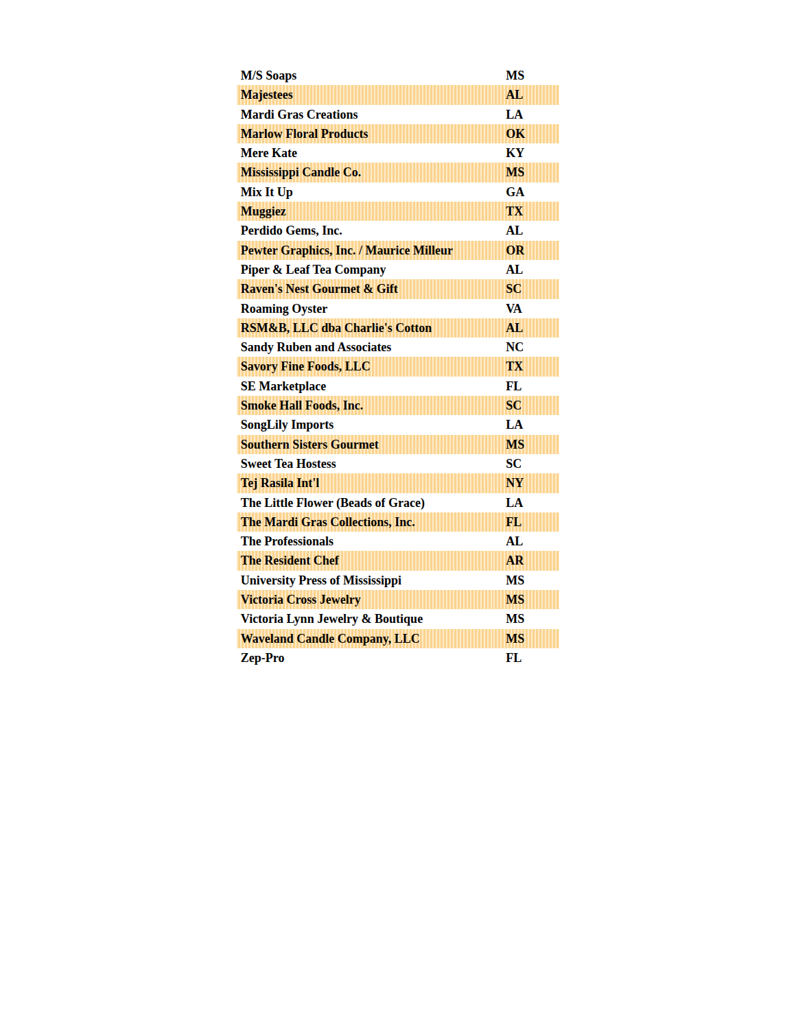| M/S Soaps | MS |
| Majestees | AL |
| Mardi Gras Creations | LA |
| Marlow Floral Products | OK |
| Mere Kate | KY |
| Mississippi Candle Co. | MS |
| Mix It Up | GA |
| Muggiez | TX |
| Perdido Gems, Inc. | AL |
| Pewter Graphics, Inc. / Maurice Milleur | OR |
| Piper & Leaf Tea Company | AL |
| Raven's Nest Gourmet & Gift | SC |
| Roaming Oyster | VA |
| RSM&B, LLC dba Charlie's Cotton | AL |
| Sandy Ruben and Associates | NC |
| Savory Fine Foods, LLC | TX |
| SE Marketplace | FL |
| Smoke Hall Foods, Inc. | SC |
| SongLily Imports | LA |
| Southern Sisters Gourmet | MS |
| Sweet Tea Hostess | SC |
| Tej Rasila Int'l | NY |
| The Little Flower (Beads of Grace) | LA |
| The Mardi Gras Collections, Inc. | FL |
| The Professionals | AL |
| The Resident Chef | AR |
| University Press of Mississippi | MS |
| Victoria Cross Jewelry | MS |
| Victoria Lynn Jewelry & Boutique | MS |
| Waveland Candle Company, LLC | MS |
| Zep-Pro | FL |